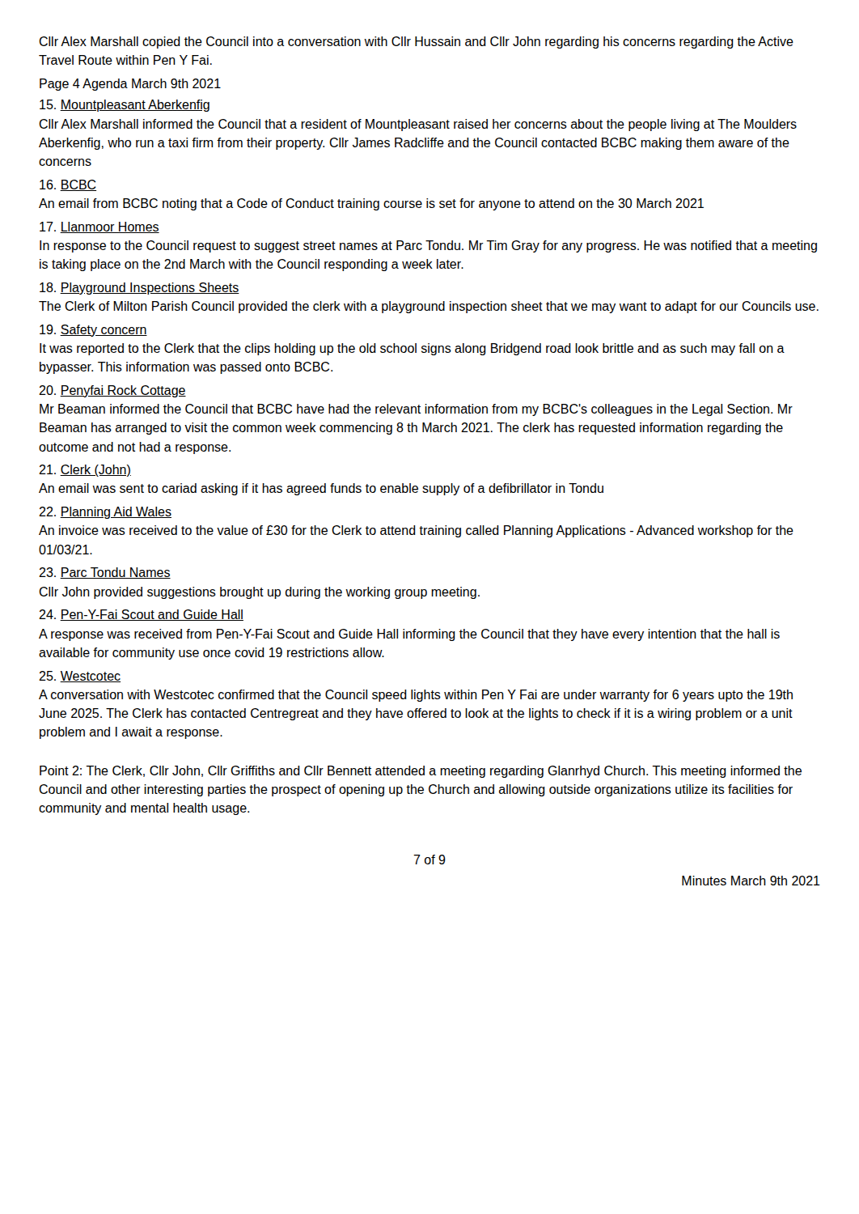Cllr Alex Marshall copied the Council into a conversation with Cllr Hussain and Cllr John regarding his concerns regarding the Active Travel Route within Pen Y Fai.
Page 4 Agenda March 9th 2021
15. Mountpleasant Aberkenfig
Cllr Alex Marshall informed the Council that a resident of Mountpleasant raised her concerns about the people living at The Moulders Aberkenfig, who run a taxi firm from their property. Cllr James Radcliffe and the Council contacted BCBC making them aware of the concerns
16. BCBC
An email from BCBC noting that a Code of Conduct training course is set for anyone to attend on the 30 March 2021
17. Llanmoor Homes
In response to the Council request to suggest street names at Parc Tondu. Mr Tim Gray for any progress. He was notified that a meeting is taking place on the 2nd March with the Council responding a week later.
18. Playground Inspections Sheets
The Clerk of Milton Parish Council provided the clerk with a playground inspection sheet that we may want to adapt for our Councils use.
19. Safety concern
It was reported to the Clerk that the clips holding up the old school signs along Bridgend road look brittle and as such may fall on a bypasser. This information was passed onto BCBC.
20. Penyfai Rock Cottage
Mr Beaman informed the Council that BCBC have had the relevant information from my BCBC's colleagues in the Legal Section. Mr Beaman has arranged to visit the common week commencing 8 th March 2021. The clerk has requested information regarding the outcome and not had a response.
21. Clerk (John)
An email was sent to cariad asking if it has agreed funds to enable supply of a defibrillator in Tondu
22. Planning Aid Wales
An invoice was received to the value of £30 for the Clerk to attend training called Planning Applications - Advanced workshop for the 01/03/21.
23. Parc Tondu Names
Cllr John provided suggestions brought up during the working group meeting.
24. Pen-Y-Fai Scout and Guide Hall
A response was received from Pen-Y-Fai Scout and Guide Hall informing the Council that they have every intention that the hall is available for community use once covid 19 restrictions allow.
25. Westcotec
A conversation with Westcotec confirmed that the Council speed lights within Pen Y Fai are under warranty for 6 years upto the 19th June 2025. The Clerk has contacted Centregreat and they have offered to look at the lights to check if it is a wiring problem or a unit problem and I await a response.
Point 2: The Clerk, Cllr John, Cllr Griffiths and Cllr Bennett attended a meeting regarding Glanrhyd Church. This meeting informed the Council and other interesting parties the prospect of opening up the Church and allowing outside organizations utilize its facilities for community and mental health usage.
7 of 9
Minutes March 9th 2021